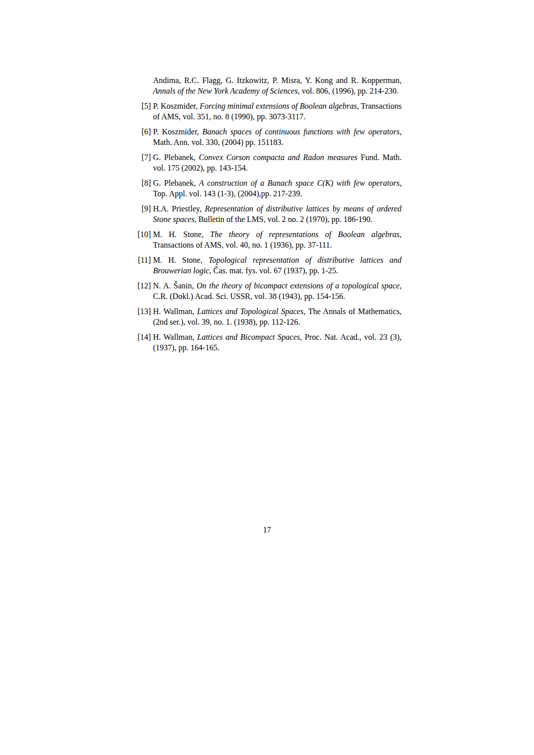Andima, R.C. Flagg, G. Itzkowitz, P. Misra, Y. Kong and R. Kopperman, Annals of the New York Academy of Sciences, vol. 806, (1996), pp. 214-230.
[5] P. Koszmider, Forcing minimal extensions of Boolean algebras, Transactions of AMS, vol. 351, no. 8 (1990), pp. 3073-3117.
[6] P. Koszmider, Banach spaces of continuous functions with few operators, Math. Ann. vol. 330, (2004) pp. 151183.
[7] G. Plebanek, Convex Corson compacta and Radon measures Fund. Math. vol. 175 (2002), pp. 143-154.
[8] G. Plebanek, A construction of a Banach space C(K) with few operators, Top. Appl. vol. 143 (1-3), (2004),pp. 217-239.
[9] H.A. Priestley, Representation of distributive lattices by means of ordered Stone spaces, Bulletin of the LMS, vol. 2 no. 2 (1970), pp. 186-190.
[10] M. H. Stone, The theory of representations of Boolean algebras, Transactions of AMS, vol. 40, no. 1 (1936), pp. 37-111.
[11] M. H. Stone, Topological representation of distributive lattices and Brouwerian logic, Čas. mat. fys. vol. 67 (1937), pp. 1-25.
[12] N. A. Šanin, On the theory of bicompact extensions of a topological space, C.R. (Dokl.) Acad. Sci. USSR, vol. 38 (1943), pp. 154-156.
[13] H. Wallman, Lattices and Topological Spaces, The Annals of Mathematics, (2nd ser.), vol. 39, no. 1. (1938), pp. 112-126.
[14] H. Wallman, Lattices and Bicompact Spaces, Proc. Nat. Acad., vol. 23 (3), (1937), pp. 164-165.
17